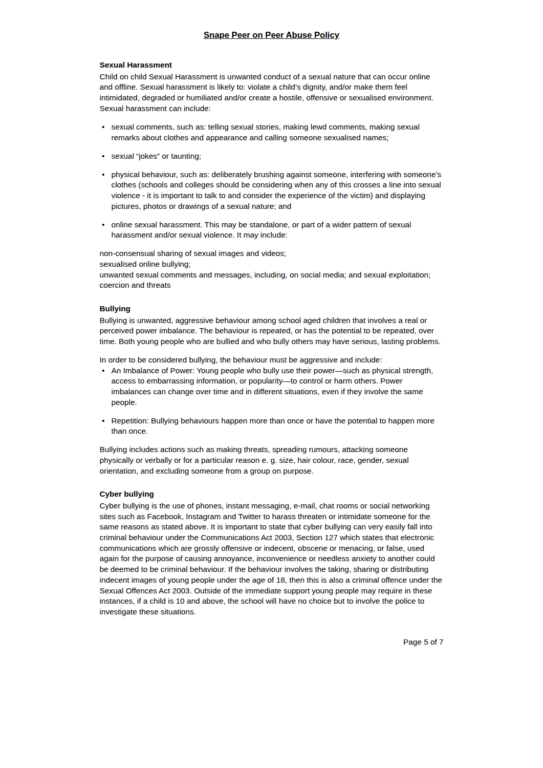Snape Peer on Peer Abuse Policy
Sexual Harassment
Child on child Sexual Harassment is unwanted conduct of a sexual nature that can occur online and offline. Sexual harassment is likely to: violate a child’s dignity, and/or make them feel intimidated, degraded or humiliated and/or create a hostile, offensive or sexualised environment. Sexual harassment can include:
sexual comments, such as: telling sexual stories, making lewd comments, making sexual remarks about clothes and appearance and calling someone sexualised names;
sexual “jokes” or taunting;
physical behaviour, such as: deliberately brushing against someone, interfering with someone’s clothes (schools and colleges should be considering when any of this crosses a line into sexual violence - it is important to talk to and consider the experience of the victim) and displaying pictures, photos or drawings of a sexual nature; and
online sexual harassment. This may be standalone, or part of a wider pattern of sexual harassment and/or sexual violence. It may include:
non-consensual sharing of sexual images and videos;
sexualised online bullying;
unwanted sexual comments and messages, including, on social media; and sexual exploitation; coercion and threats
Bullying
Bullying is unwanted, aggressive behaviour among school aged children that involves a real or perceived power imbalance. The behaviour is repeated, or has the potential to be repeated, over time. Both young people who are bullied and who bully others may have serious, lasting problems.
In order to be considered bullying, the behaviour must be aggressive and include:
An Imbalance of Power: Young people who bully use their power—such as physical strength, access to embarrassing information, or popularity—to control or harm others. Power imbalances can change over time and in different situations, even if they involve the same people.
Repetition: Bullying behaviours happen more than once or have the potential to happen more than once.
Bullying includes actions such as making threats, spreading rumours, attacking someone physically or verbally or for a particular reason e. g. size, hair colour, race, gender, sexual orientation, and excluding someone from a group on purpose.
Cyber bullying
Cyber bullying is the use of phones, instant messaging, e-mail, chat rooms or social networking sites such as Facebook, Instagram and Twitter to harass threaten or intimidate someone for the same reasons as stated above. It is important to state that cyber bullying can very easily fall into criminal behaviour under the Communications Act 2003, Section 127 which states that electronic communications which are grossly offensive or indecent, obscene or menacing, or false, used again for the purpose of causing annoyance, inconvenience or needless anxiety to another could be deemed to be criminal behaviour. If the behaviour involves the taking, sharing or distributing indecent images of young people under the age of 18, then this is also a criminal offence under the Sexual Offences Act 2003. Outside of the immediate support young people may require in these instances, if a child is 10 and above, the school will have no choice but to involve the police to investigate these situations.
Page 5 of 7